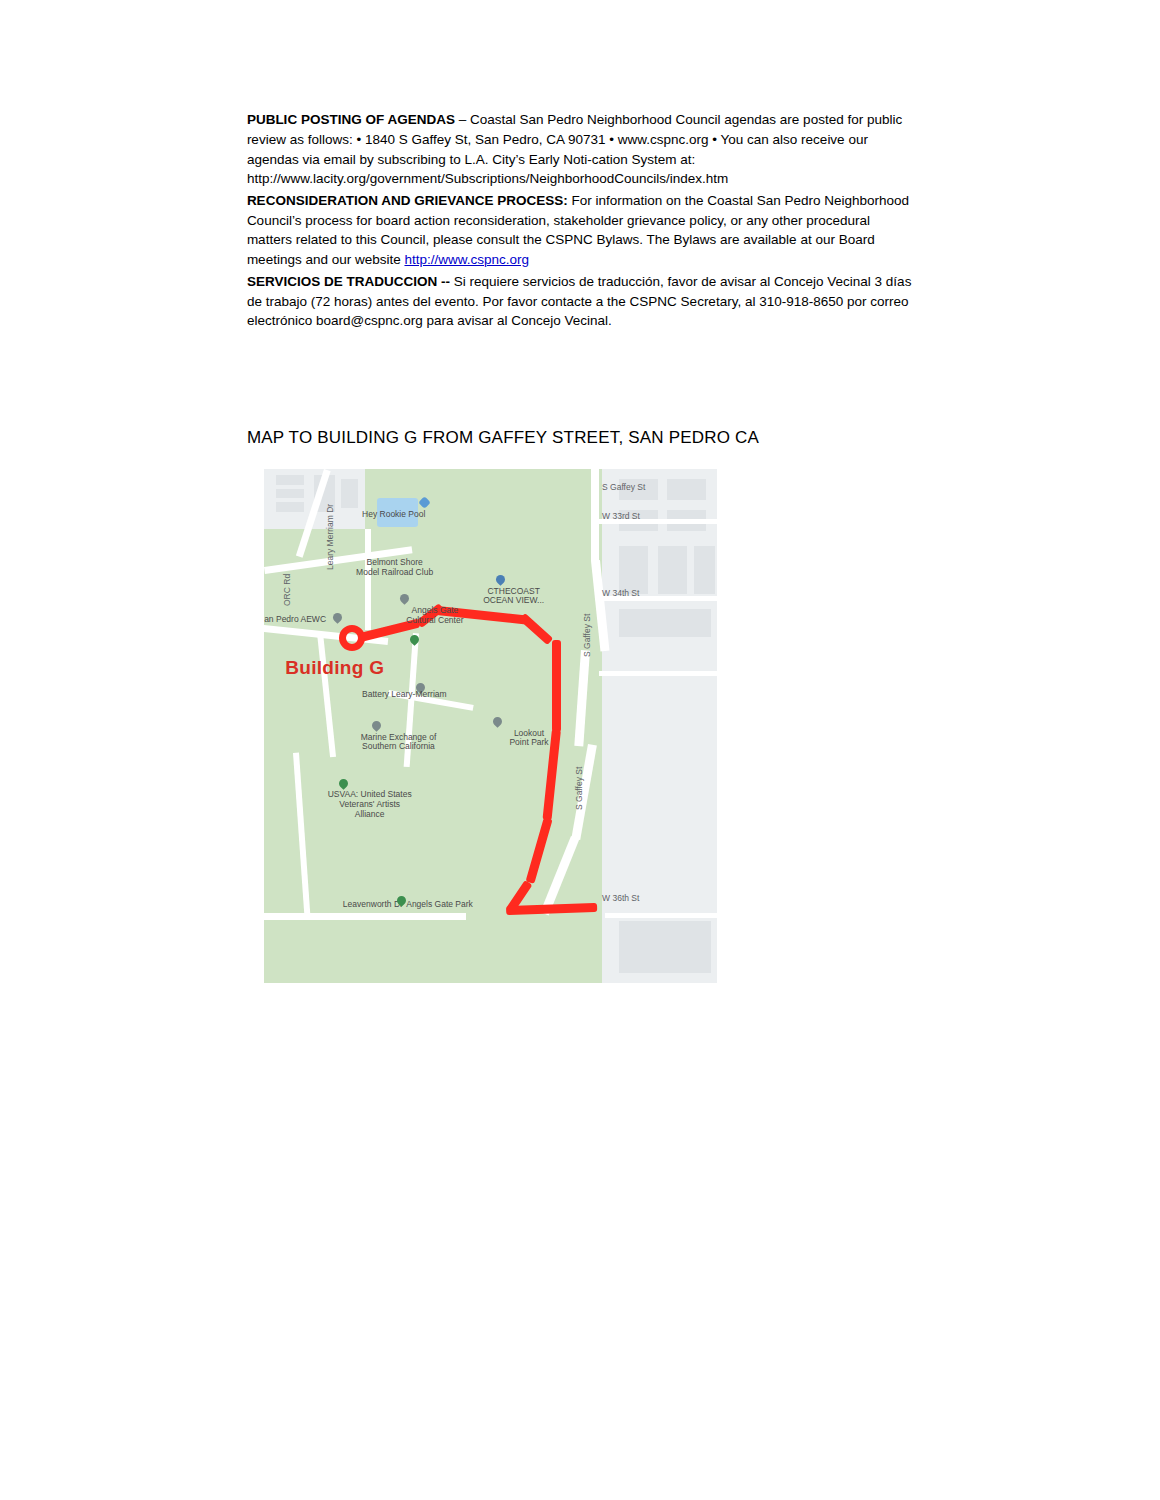PUBLIC POSTING OF AGENDAS – Coastal San Pedro Neighborhood Council agendas are posted for public review as follows: • 1840 S Gaffey St, San Pedro, CA 90731 • www.cspnc.org • You can also receive our agendas via email by subscribing to L.A. City’s Early Noti-cation System at: http://www.lacity.org/government/Subscriptions/NeighborhoodCouncils/index.htm
RECONSIDERATION AND GRIEVANCE PROCESS: For information on the Coastal San Pedro Neighborhood Council’s process for board action reconsideration, stakeholder grievance policy, or any other procedural matters related to this Council, please consult the CSPNC Bylaws. The Bylaws are available at our Board meetings and our website http://www.cspnc.org
SERVICIOS DE TRADUCCION -- Si requiere servicios de traducción, favor de avisar al Concejo Vecinal 3 días de trabajo (72 horas) antes del evento. Por favor contacte a the CSPNC Secretary, al 310-918-8650 por correo electrónico board@cspnc.org para avisar al Concejo Vecinal.
MAP TO BUILDING G FROM GAFFEY STREET, SAN PEDRO CA
Building G
Hey Rookie Pool
Belmont Shore
Model Railroad Club
Angels Gate
Cultural Center
an Pedro AEWC
Battery Leary-Merriam
Marine Exchange of
Southern California
Lookout
Point Park
USVAA: United States
Veterans' Artists Alliance
Leavenworth Dr
Angels Gate Park
CTHECOAST
OCEAN VIEW...
S Gaffey St
W 33rd St
W 34th St
W 36th St
S Gaffey St
S Gaffey St
Leary Merriam Dr
ORC Rd